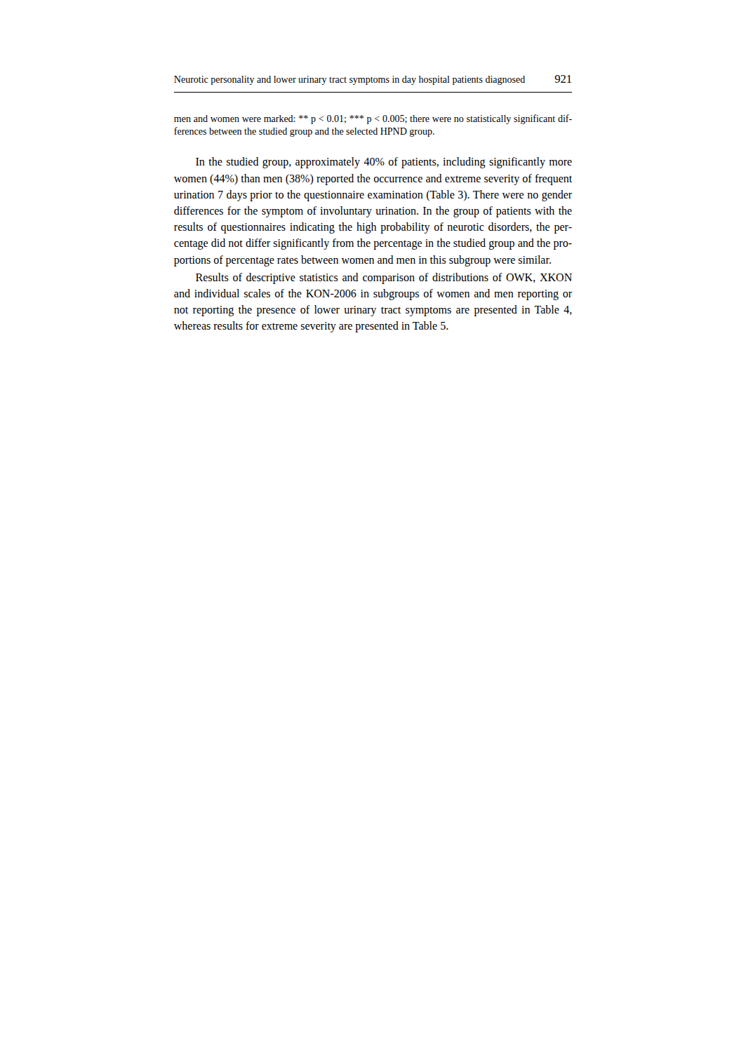Neurotic personality and lower urinary tract symptoms in day hospital patients diagnosed 921
men and women were marked: ** p < 0.01; *** p < 0.005; there were no statistically significant differences between the studied group and the selected HPND group.
In the studied group, approximately 40% of patients, including significantly more women (44%) than men (38%) reported the occurrence and extreme severity of frequent urination 7 days prior to the questionnaire examination (Table 3). There were no gender differences for the symptom of involuntary urination. In the group of patients with the results of questionnaires indicating the high probability of neurotic disorders, the percentage did not differ significantly from the percentage in the studied group and the proportions of percentage rates between women and men in this subgroup were similar.
Results of descriptive statistics and comparison of distributions of OWK, XKON and individual scales of the KON-2006 in subgroups of women and men reporting or not reporting the presence of lower urinary tract symptoms are presented in Table 4, whereas results for extreme severity are presented in Table 5.